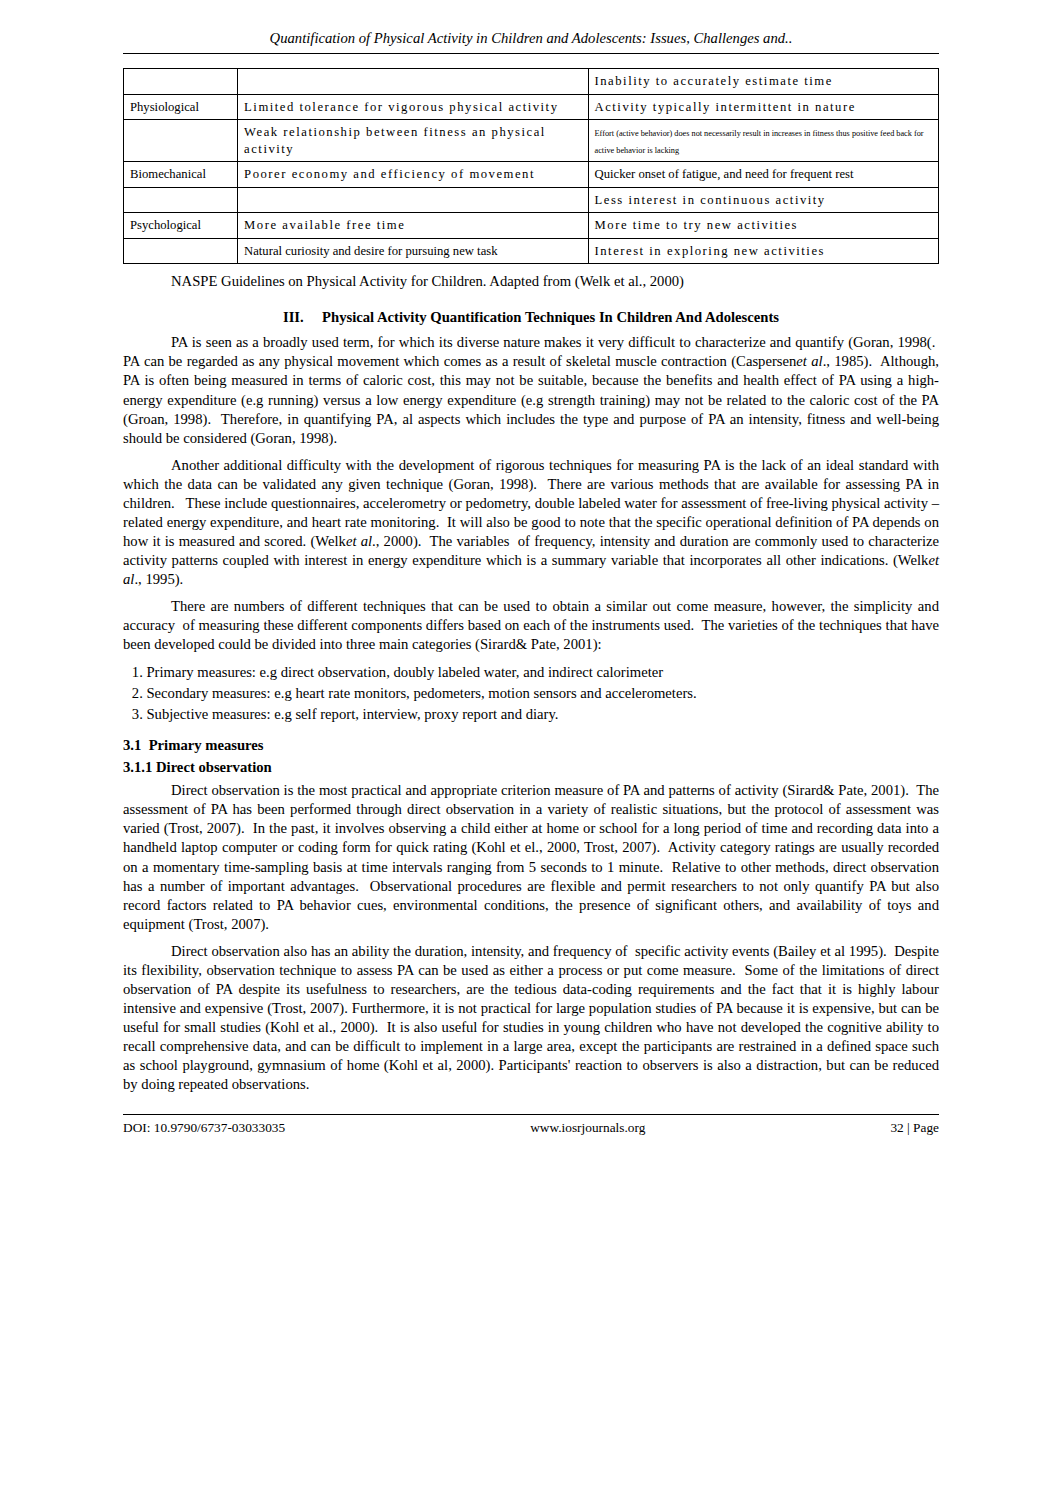Quantification of Physical Activity in Children and Adolescents: Issues, Challenges and..
| | | Inability to accurately estimate time |
| Physiological | Limited tolerance for vigorous physical activity | Activity typically intermittent in nature |
| | Weak relationship between fitness an physical activity | Effort (active behavior) does not necessarily result in increases in fitness thus positive feed back for active behavior is lacking |
| Biomechanical | Poorer economy and efficiency of movement | Quicker onset of fatigue, and need for frequent rest |
| | | Less interest in continuous activity |
| Psychological | More available free time | More time to try new activities |
| | Natural curiosity and desire for pursuing new task | Interest in exploring new activities |
NASPE Guidelines on Physical Activity for Children. Adapted from (Welk et al., 2000)
III. Physical Activity Quantification Techniques In Children And Adolescents
PA is seen as a broadly used term, for which its diverse nature makes it very difficult to characterize and quantify (Goran, 1998(. PA can be regarded as any physical movement which comes as a result of skeletal muscle contraction (Caspersenet al., 1985). Although, PA is often being measured in terms of caloric cost, this may not be suitable, because the benefits and health effect of PA using a high-energy expenditure (e.g running) versus a low energy expenditure (e.g strength training) may not be related to the caloric cost of the PA (Groan, 1998). Therefore, in quantifying PA, al aspects which includes the type and purpose of PA an intensity, fitness and well-being should be considered (Goran, 1998).
Another additional difficulty with the development of rigorous techniques for measuring PA is the lack of an ideal standard with which the data can be validated any given technique (Goran, 1998). There are various methods that are available for assessing PA in children. These include questionnaires, accelerometry or pedometry, double labeled water for assessment of free-living physical activity – related energy expenditure, and heart rate monitoring. It will also be good to note that the specific operational definition of PA depends on how it is measured and scored. (Welket al., 2000). The variables of frequency, intensity and duration are commonly used to characterize activity patterns coupled with interest in energy expenditure which is a summary variable that incorporates all other indications. (Welket al., 1995).
There are numbers of different techniques that can be used to obtain a similar out come measure, however, the simplicity and accuracy of measuring these different components differs based on each of the instruments used. The varieties of the techniques that have been developed could be divided into three main categories (Sirard& Pate, 2001):
Primary measures: e.g direct observation, doubly labeled water, and indirect calorimeter
Secondary measures: e.g heart rate monitors, pedometers, motion sensors and accelerometers.
Subjective measures: e.g self report, interview, proxy report and diary.
3.1 Primary measures
3.1.1 Direct observation
Direct observation is the most practical and appropriate criterion measure of PA and patterns of activity (Sirard& Pate, 2001). The assessment of PA has been performed through direct observation in a variety of realistic situations, but the protocol of assessment was varied (Trost, 2007). In the past, it involves observing a child either at home or school for a long period of time and recording data into a handheld laptop computer or coding form for quick rating (Kohl et el., 2000, Trost, 2007). Activity category ratings are usually recorded on a momentary time-sampling basis at time intervals ranging from 5 seconds to 1 minute. Relative to other methods, direct observation has a number of important advantages. Observational procedures are flexible and permit researchers to not only quantify PA but also record factors related to PA behavior cues, environmental conditions, the presence of significant others, and availability of toys and equipment (Trost, 2007).
Direct observation also has an ability the duration, intensity, and frequency of specific activity events (Bailey et al 1995). Despite its flexibility, observation technique to assess PA can be used as either a process or put come measure. Some of the limitations of direct observation of PA despite its usefulness to researchers, are the tedious data-coding requirements and the fact that it is highly labour intensive and expensive (Trost, 2007). Furthermore, it is not practical for large population studies of PA because it is expensive, but can be useful for small studies (Kohl et al., 2000). It is also useful for studies in young children who have not developed the cognitive ability to recall comprehensive data, and can be difficult to implement in a large area, except the participants are restrained in a defined space such as school playground, gymnasium of home (Kohl et al, 2000). Participants' reaction to observers is also a distraction, but can be reduced by doing repeated observations.
DOI: 10.9790/6737-03033035 www.iosrjournals.org 32 | Page